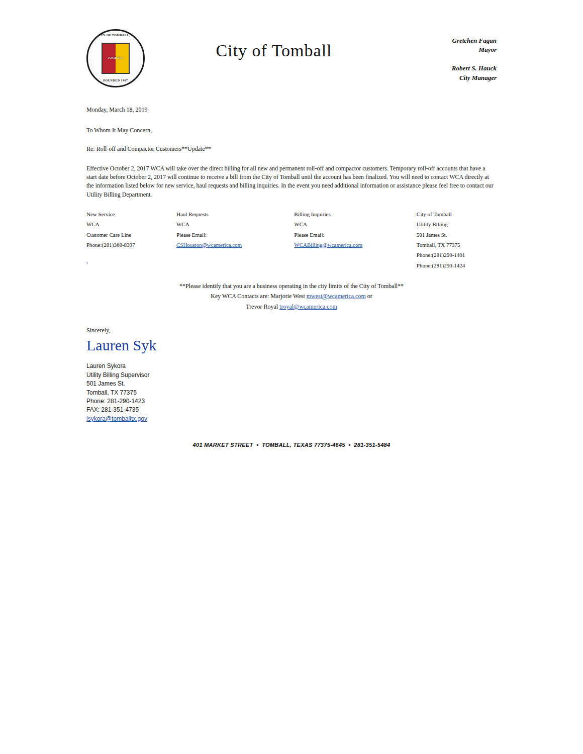THE CITY OF TOMBALL, TEXAS TOMBALL FOUNDED 1907
City of Tomball
Gretchen Fagan Mayor
Robert S. Hauck City Manager
Monday, March 18, 2019
To Whom It May Concern,
Re: Roll-off and Compactor Customers**Update**
Effective October 2, 2017 WCA will take over the direct billing for all new and permanent roll-off and compactor customers. Temporary roll-off accounts that have a start date before October 2, 2017 will continue to receive a bill from the City of Tomball until the account has been finalized. You will need to contact WCA directly at the information listed below for new service, haul requests and billing inquiries. In the event you need additional information or assistance please feel free to contact our Utility Billing Department.
| New Service | Haul Requests | Billing Inquiries | City of Tomball |
| WCA | WCA | WCA | Utility Billing |
| Customer Care Line | Please Email: | Please Email: | 501 James St. |
| Phone:(281)368-8397 | CSHouston@wcamerica.com | WCABilling@wcamerica.com | Tomball, TX 77375 |
| | | | Phone:(281)290-1401 |
| ' | | | Phone:(281)290-1424 |
**Please identify that you are a business operating in the city limits of the City of Tomball**
Key WCA Contacts are: Marjorie West mwest@wcamerica.com or
Trevor Royal troyal@wcamerica.com
Sincerely,
Lauren Syk
Lauren Sykora
Utility Billing Supervisor
501 James St.
Tomball, TX 77375
Phone: 281-290-1423
FAX: 281-351-4735
lsykora@tomballtx.gov
401 MARKET STREET • TOMBALL, TEXAS 77375-4645 • 281-351-5484